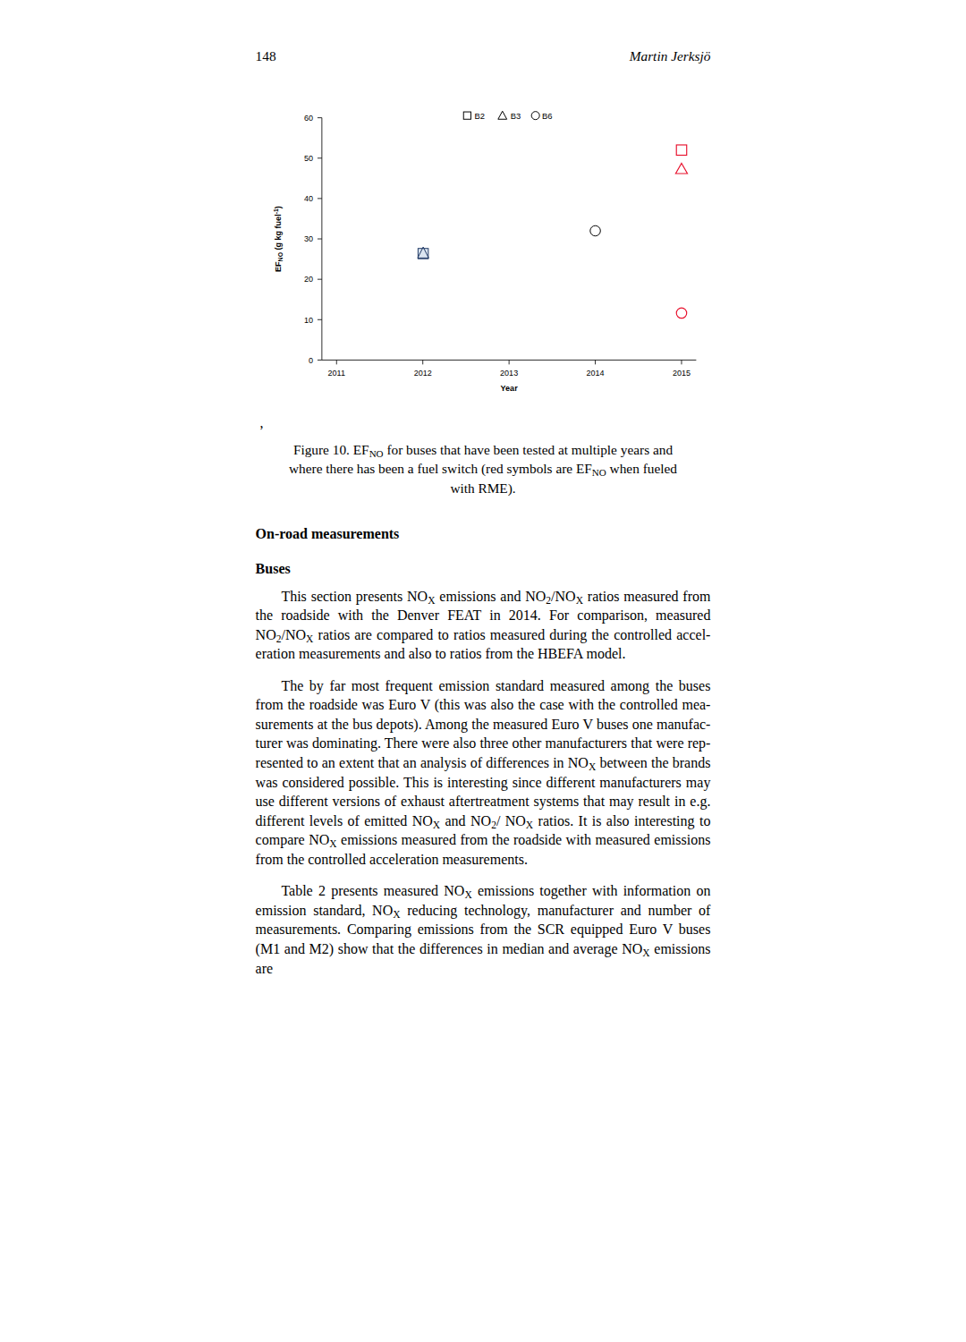148 Martin Jerksjö
0 10 20 30 40 50 60 2011 2012 2013 2014 2015 Year EFNO (g kg fuel-1) B2 B3 B6
,
Figure 10. EFNO for buses that have been tested at multiple years and where there has been a fuel switch (red symbols are EFNO when fueled with RME).
On-road measurements
Buses
This section presents NOX emissions and NO2/NOX ratios measured from the roadside with the Denver FEAT in 2014. For comparison, measured NO2/NOX ratios are compared to ratios measured during the controlled acceleration measurements and also to ratios from the HBEFA model.
The by far most frequent emission standard measured among the buses from the roadside was Euro V (this was also the case with the controlled measurements at the bus depots). Among the measured Euro V buses one manufacturer was dominating. There were also three other manufacturers that were represented to an extent that an analysis of differences in NOX between the brands was considered possible. This is interesting since different manufacturers may use different versions of exhaust aftertreatment systems that may result in e.g. different levels of emitted NOX and NO2/ NOX ratios. It is also interesting to compare NOX emissions measured from the roadside with measured emissions from the controlled acceleration measurements.
Table 2 presents measured NOX emissions together with information on emission standard, NOX reducing technology, manufacturer and number of measurements. Comparing emissions from the SCR equipped Euro V buses (M1 and M2) show that the differences in median and average NOX emissions are